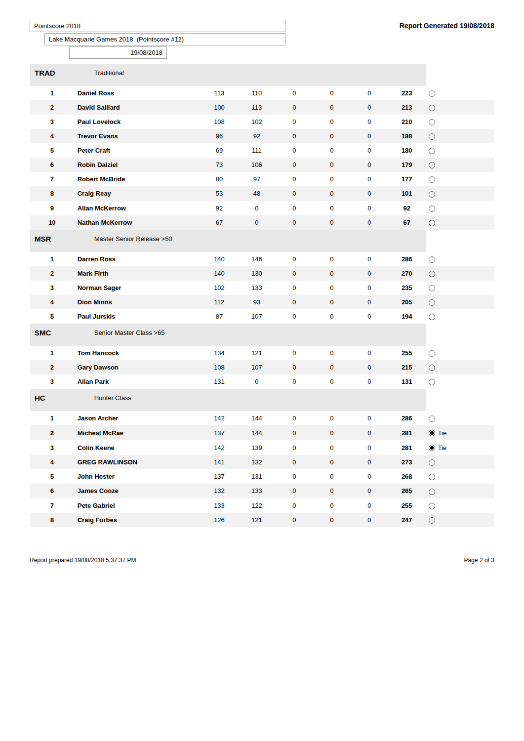Pointscore 2018
Lake Macquarie Games 2018 (Pointscore #12)
19/08/2018
Report Generated 19/08/2018
| TRAD | Traditional |
| 1 | Daniel Ross | 113 | 110 | 0 | 0 | 0 | 223 | |
| 2 | David Saillard | 100 | 113 | 0 | 0 | 0 | 213 | |
| 3 | Paul Lovelock | 108 | 102 | 0 | 0 | 0 | 210 | |
| 4 | Trevor Evans | 96 | 92 | 0 | 0 | 0 | 188 | |
| 5 | Peter Craft | 69 | 111 | 0 | 0 | 0 | 180 | |
| 6 | Robin Dalziel | 73 | 106 | 0 | 0 | 0 | 179 | |
| 7 | Robert McBride | 80 | 97 | 0 | 0 | 0 | 177 | |
| 8 | Craig Reay | 53 | 48 | 0 | 0 | 0 | 101 | |
| 9 | Allan McKerrow | 92 | 0 | 0 | 0 | 0 | 92 | |
| 10 | Nathan McKerrow | 67 | 0 | 0 | 0 | 0 | 67 | |
| MSR | Master Senior Release >50 |
| 1 | Darren Ross | 140 | 146 | 0 | 0 | 0 | 286 | |
| 2 | Mark Firth | 140 | 130 | 0 | 0 | 0 | 270 | |
| 3 | Norman Sager | 102 | 133 | 0 | 0 | 0 | 235 | |
| 4 | Dion Minns | 112 | 93 | 0 | 0 | 0 | 205 | |
| 5 | Paul Jurskis | 87 | 107 | 0 | 0 | 0 | 194 | |
| SMC | Senior Master Class >65 |
| 1 | Tom Hancock | 134 | 121 | 0 | 0 | 0 | 255 | |
| 2 | Gary Dawson | 108 | 107 | 0 | 0 | 0 | 215 | |
| 3 | Allan Park | 131 | 0 | 0 | 0 | 0 | 131 | |
| HC | Hunter Class |
| 1 | Jason Archer | 142 | 144 | 0 | 0 | 0 | 286 | |
| 2 | Micheal McRae | 137 | 144 | 0 | 0 | 0 | 281 | Tie |
| 3 | Colin Keene | 142 | 139 | 0 | 0 | 0 | 281 | Tie |
| 4 | GREG RAWLINSON | 141 | 132 | 0 | 0 | 0 | 273 | |
| 5 | John Hester | 137 | 131 | 0 | 0 | 0 | 268 | |
| 6 | James Cooze | 132 | 133 | 0 | 0 | 0 | 265 | |
| 7 | Pete Gabriel | 133 | 122 | 0 | 0 | 0 | 255 | |
| 8 | Craig Forbes | 126 | 121 | 0 | 0 | 0 | 247 | |
Report prepared 19/08/2018 5:37:37 PM
Page 2 of 3